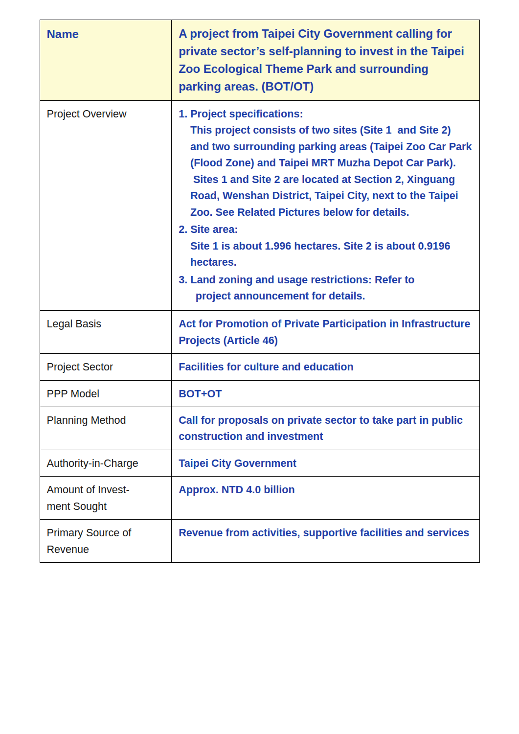| Name | A project from Taipei City Government calling for private sector’s self-planning to invest in the Taipei Zoo Ecological Theme Park and surrounding parking areas. (BOT/OT) |
| Project Overview | 1. Project specifications: This project consists of two sites (Site 1 and Site 2) and two surrounding parking areas (Taipei Zoo Car Park (Flood Zone) and Taipei MRT Muzha Depot Car Park). Sites 1 and Site 2 are located at Section 2, Xinguang Road, Wenshan District, Taipei City, next to the Taipei Zoo. See Related Pictures below for details. 2. Site area: Site 1 is about 1.996 hectares. Site 2 is about 0.9196 hectares. 3. Land zoning and usage restrictions: Refer to project announcement for details. |
| Legal Basis | Act for Promotion of Private Participation in Infrastructure Projects (Article 46) |
| Project Sector | Facilities for culture and education |
| PPP Model | BOT+OT |
| Planning Method | Call for proposals on private sector to take part in public construction and investment |
| Authority-in-Charge | Taipei City Government |
| Amount of Invest- ment Sought | Approx. NTD 4.0 billion |
| Primary Source of Revenue | Revenue from activities, supportive facilities and services |